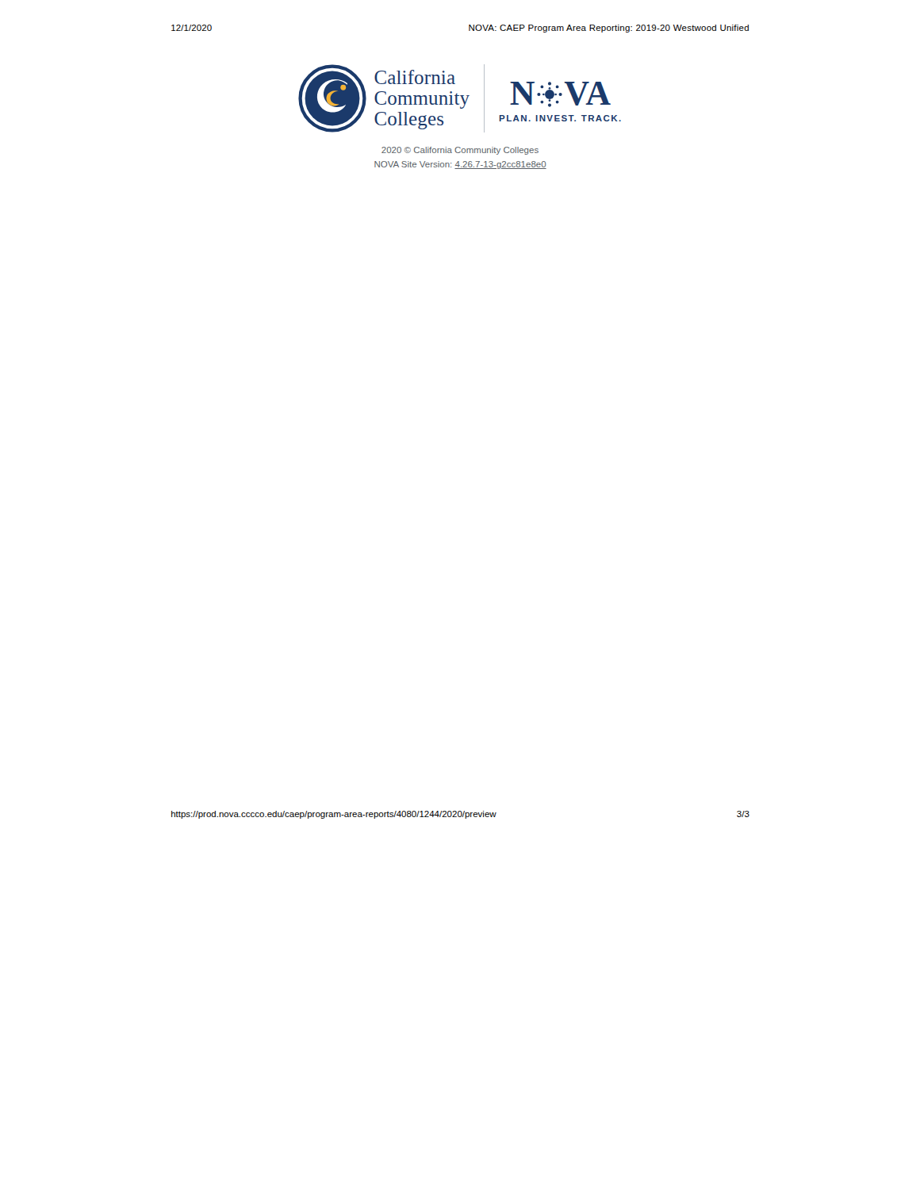12/1/2020 NOVA: CAEP Program Area Reporting: 2019-20 Westwood Unified
California
Community
Colleges
N VA
PLAN. INVEST. TRACK.
2020 © California Community Colleges
NOVA Site Version: 4.26.7-13-g2cc81e8e0
https://prod.nova.cccco.edu/caep/program-area-reports/4080/1244/2020/preview 3/3